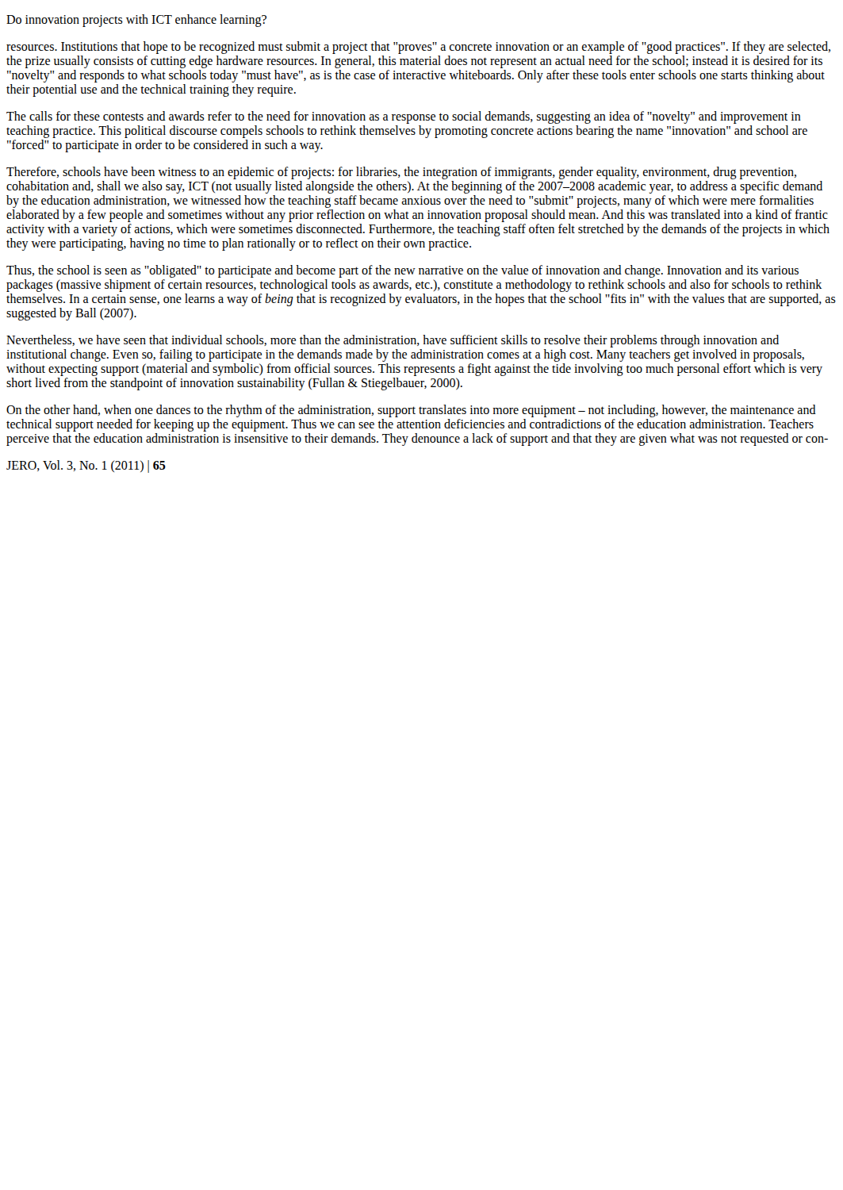Do innovation projects with ICT enhance learning?
resources. Institutions that hope to be recognized must submit a project that "proves" a concrete innovation or an example of "good practices". If they are selected, the prize usually consists of cutting edge hardware resources. In general, this material does not represent an actual need for the school; instead it is desired for its "novelty" and responds to what schools today "must have", as is the case of interactive whiteboards. Only after these tools enter schools one starts thinking about their potential use and the technical training they require.
The calls for these contests and awards refer to the need for innovation as a response to social demands, suggesting an idea of "novelty" and improvement in teaching practice. This political discourse compels schools to rethink themselves by promoting concrete actions bearing the name "innovation" and school are "forced" to participate in order to be considered in such a way.
Therefore, schools have been witness to an epidemic of projects: for libraries, the integration of immigrants, gender equality, environment, drug prevention, cohabitation and, shall we also say, ICT (not usually listed alongside the others). At the beginning of the 2007–2008 academic year, to address a specific demand by the education administration, we witnessed how the teaching staff became anxious over the need to "submit" projects, many of which were mere formalities elaborated by a few people and sometimes without any prior reflection on what an innovation proposal should mean. And this was translated into a kind of frantic activity with a variety of actions, which were sometimes disconnected. Furthermore, the teaching staff often felt stretched by the demands of the projects in which they were participating, having no time to plan rationally or to reflect on their own practice.
Thus, the school is seen as "obligated" to participate and become part of the new narrative on the value of innovation and change. Innovation and its various packages (massive shipment of certain resources, technological tools as awards, etc.), constitute a methodology to rethink schools and also for schools to rethink themselves. In a certain sense, one learns a way of being that is recognized by evaluators, in the hopes that the school "fits in" with the values that are supported, as suggested by Ball (2007).
Nevertheless, we have seen that individual schools, more than the administration, have sufficient skills to resolve their problems through innovation and institutional change. Even so, failing to participate in the demands made by the administration comes at a high cost. Many teachers get involved in proposals, without expecting support (material and symbolic) from official sources. This represents a fight against the tide involving too much personal effort which is very short lived from the standpoint of innovation sustainability (Fullan & Stiegelbauer, 2000).
On the other hand, when one dances to the rhythm of the administration, support translates into more equipment – not including, however, the maintenance and technical support needed for keeping up the equipment. Thus we can see the attention deficiencies and contradictions of the education administration. Teachers perceive that the education administration is insensitive to their demands. They denounce a lack of support and that they are given what was not requested or con-
JERO, Vol. 3, No. 1 (2011) | 65